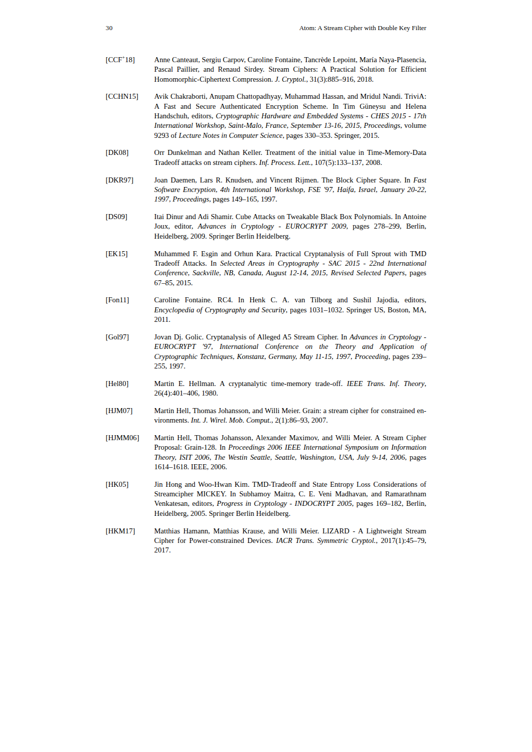30 Atom: A Stream Cipher with Double Key Filter
[CCF+18]
Anne Canteaut, Sergiu Carpov, Caroline Fontaine, Tancrède Lepoint, María Naya-Plasencia, Pascal Paillier, and Renaud Sirdey. Stream Ciphers: A Practical Solution for Efficient Homomorphic-Ciphertext Compression. J. Cryptol., 31(3):885–916, 2018.
[CCHN15]
Avik Chakraborti, Anupam Chattopadhyay, Muhammad Hassan, and Mridul Nandi. TriviA: A Fast and Secure Authenticated Encryption Scheme. In Tim Güneysu and Helena Handschuh, editors, Cryptographic Hardware and Embedded Systems - CHES 2015 - 17th International Workshop, Saint-Malo, France, September 13-16, 2015, Proceedings, volume 9293 of Lecture Notes in Computer Science, pages 330–353. Springer, 2015.
[DK08]
Orr Dunkelman and Nathan Keller. Treatment of the initial value in Time-Memory-Data Tradeoff attacks on stream ciphers. Inf. Process. Lett., 107(5):133–137, 2008.
[DKR97]
Joan Daemen, Lars R. Knudsen, and Vincent Rijmen. The Block Cipher Square. In Fast Software Encryption, 4th International Workshop, FSE '97, Haifa, Israel, January 20-22, 1997, Proceedings, pages 149–165, 1997.
[DS09]
Itai Dinur and Adi Shamir. Cube Attacks on Tweakable Black Box Polynomials. In Antoine Joux, editor, Advances in Cryptology - EUROCRYPT 2009, pages 278–299, Berlin, Heidelberg, 2009. Springer Berlin Heidelberg.
[EK15]
Muhammed F. Esgin and Orhun Kara. Practical Cryptanalysis of Full Sprout with TMD Tradeoff Attacks. In Selected Areas in Cryptography - SAC 2015 - 22nd International Conference, Sackville, NB, Canada, August 12-14, 2015, Revised Selected Papers, pages 67–85, 2015.
[Fon11]
Caroline Fontaine. RC4. In Henk C. A. van Tilborg and Sushil Jajodia, editors, Encyclopedia of Cryptography and Security, pages 1031–1032. Springer US, Boston, MA, 2011.
[Gol97]
Jovan Dj. Golic. Cryptanalysis of Alleged A5 Stream Cipher. In Advances in Cryptology - EUROCRYPT '97, International Conference on the Theory and Application of Cryptographic Techniques, Konstanz, Germany, May 11-15, 1997, Proceeding, pages 239–255, 1997.
[Hel80]
Martin E. Hellman. A cryptanalytic time-memory trade-off. IEEE Trans. Inf. Theory, 26(4):401–406, 1980.
[HJM07]
Martin Hell, Thomas Johansson, and Willi Meier. Grain: a stream cipher for constrained environments. Int. J. Wirel. Mob. Comput., 2(1):86–93, 2007.
[HJMM06]
Martin Hell, Thomas Johansson, Alexander Maximov, and Willi Meier. A Stream Cipher Proposal: Grain-128. In Proceedings 2006 IEEE International Symposium on Information Theory, ISIT 2006, The Westin Seattle, Seattle, Washington, USA, July 9-14, 2006, pages 1614–1618. IEEE, 2006.
[HK05]
Jin Hong and Woo-Hwan Kim. TMD-Tradeoff and State Entropy Loss Considerations of Streamcipher MICKEY. In Subhamoy Maitra, C. E. Veni Madhavan, and Ramarathnam Venkatesan, editors, Progress in Cryptology - INDOCRYPT 2005, pages 169–182, Berlin, Heidelberg, 2005. Springer Berlin Heidelberg.
[HKM17]
Matthias Hamann, Matthias Krause, and Willi Meier. LIZARD - A Lightweight Stream Cipher for Power-constrained Devices. IACR Trans. Symmetric Cryptol., 2017(1):45–79, 2017.